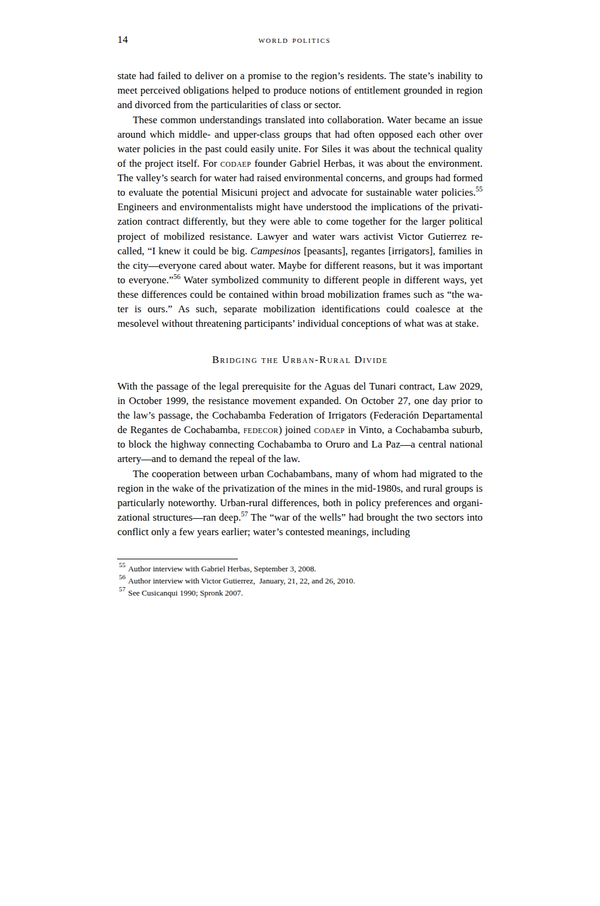14
world politics
state had failed to deliver on a promise to the region’s residents. The state’s inability to meet perceived obligations helped to produce notions of entitlement grounded in region and divorced from the particularities of class or sector.
These common understandings translated into collaboration. Water became an issue around which middle- and upper-class groups that had often opposed each other over water policies in the past could easily unite. For Siles it was about the technical quality of the project itself. For codaep founder Gabriel Herbas, it was about the environment. The valley’s search for water had raised environmental concerns, and groups had formed to evaluate the potential Misicuni project and advocate for sustainable water policies.55 Engineers and environmentalists might have understood the implications of the privatization contract differently, but they were able to come together for the larger political project of mobilized resistance. Lawyer and water wars activist Victor Gutierrez recalled, “I knew it could be big. Campesinos [peasants], regantes [irrigators], families in the city—everyone cared about water. Maybe for different reasons, but it was important to everyone.”56 Water symbolized community to different people in different ways, yet these differences could be contained within broad mobilization frames such as “the water is ours.” As such, separate mobilization identifications could coalesce at the mesolevel without threatening participants’ individual conceptions of what was at stake.
Bridging the Urban-Rural Divide
With the passage of the legal prerequisite for the Aguas del Tunari contract, Law 2029, in October 1999, the resistance movement expanded. On October 27, one day prior to the law’s passage, the Cochabamba Federation of Irrigators (Federación Departamental de Regantes de Cochabamba, fedecor) joined codaep in Vinto, a Cochabamba suburb, to block the highway connecting Cochabamba to Oruro and La Paz—a central national artery—and to demand the repeal of the law.
The cooperation between urban Cochabambans, many of whom had migrated to the region in the wake of the privatization of the mines in the mid-1980s, and rural groups is particularly noteworthy. Urban-rural differences, both in policy preferences and organizational structures—ran deep.57 The “war of the wells” had brought the two sectors into conflict only a few years earlier; water’s contested meanings, including
55 Author interview with Gabriel Herbas, September 3, 2008.
56 Author interview with Victor Gutierrez, January, 21, 22, and 26, 2010.
57 See Cusicanqui 1990; Spronk 2007.